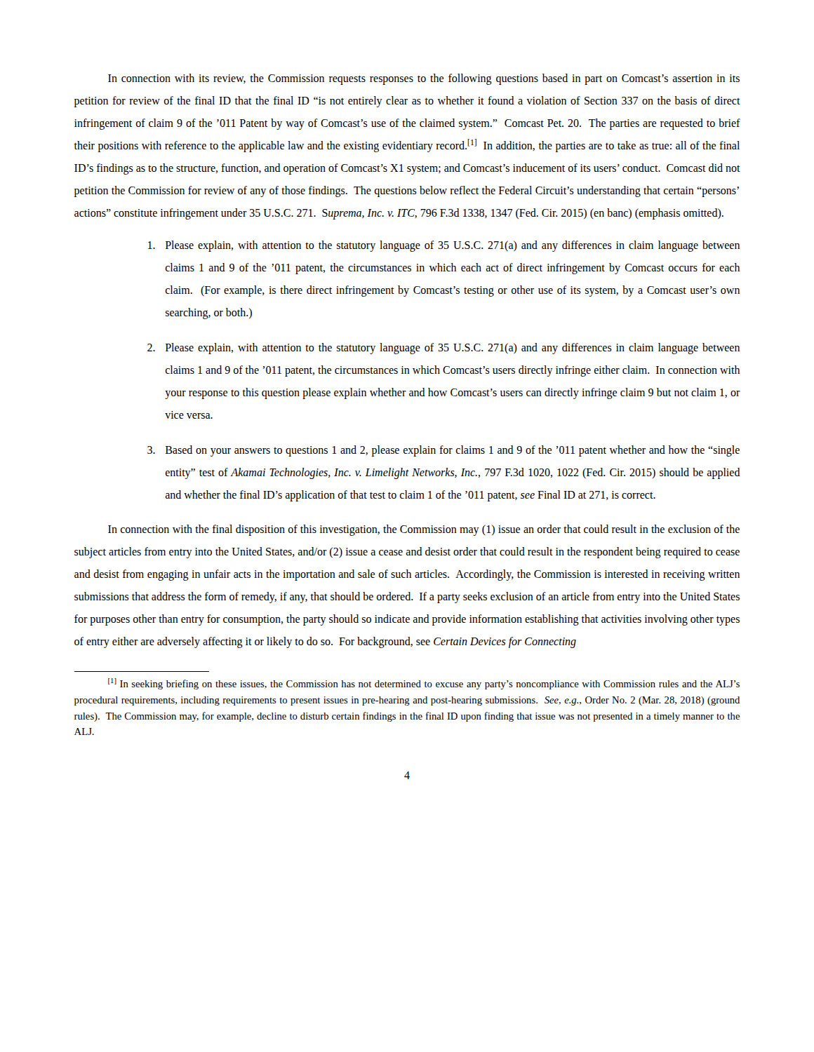In connection with its review, the Commission requests responses to the following questions based in part on Comcast’s assertion in its petition for review of the final ID that the final ID “is not entirely clear as to whether it found a violation of Section 337 on the basis of direct infringement of claim 9 of the ’011 Patent by way of Comcast’s use of the claimed system.” Comcast Pet. 20. The parties are requested to brief their positions with reference to the applicable law and the existing evidentiary record.[1] In addition, the parties are to take as true: all of the final ID’s findings as to the structure, function, and operation of Comcast’s X1 system; and Comcast’s inducement of its users’ conduct. Comcast did not petition the Commission for review of any of those findings. The questions below reflect the Federal Circuit’s understanding that certain “persons’ actions” constitute infringement under 35 U.S.C. 271. Suprema, Inc. v. ITC, 796 F.3d 1338, 1347 (Fed. Cir. 2015) (en banc) (emphasis omitted).
Please explain, with attention to the statutory language of 35 U.S.C. 271(a) and any differences in claim language between claims 1 and 9 of the ’011 patent, the circumstances in which each act of direct infringement by Comcast occurs for each claim. (For example, is there direct infringement by Comcast’s testing or other use of its system, by a Comcast user’s own searching, or both.)
Please explain, with attention to the statutory language of 35 U.S.C. 271(a) and any differences in claim language between claims 1 and 9 of the ’011 patent, the circumstances in which Comcast’s users directly infringe either claim. In connection with your response to this question please explain whether and how Comcast’s users can directly infringe claim 9 but not claim 1, or vice versa.
Based on your answers to questions 1 and 2, please explain for claims 1 and 9 of the ’011 patent whether and how the “single entity” test of Akamai Technologies, Inc. v. Limelight Networks, Inc., 797 F.3d 1020, 1022 (Fed. Cir. 2015) should be applied and whether the final ID’s application of that test to claim 1 of the ’011 patent, see Final ID at 271, is correct.
In connection with the final disposition of this investigation, the Commission may (1) issue an order that could result in the exclusion of the subject articles from entry into the United States, and/or (2) issue a cease and desist order that could result in the respondent being required to cease and desist from engaging in unfair acts in the importation and sale of such articles. Accordingly, the Commission is interested in receiving written submissions that address the form of remedy, if any, that should be ordered. If a party seeks exclusion of an article from entry into the United States for purposes other than entry for consumption, the party should so indicate and provide information establishing that activities involving other types of entry either are adversely affecting it or likely to do so. For background, see Certain Devices for Connecting
[1] In seeking briefing on these issues, the Commission has not determined to excuse any party’s noncompliance with Commission rules and the ALJ’s procedural requirements, including requirements to present issues in pre-hearing and post-hearing submissions. See, e.g., Order No. 2 (Mar. 28, 2018) (ground rules). The Commission may, for example, decline to disturb certain findings in the final ID upon finding that issue was not presented in a timely manner to the ALJ.
4